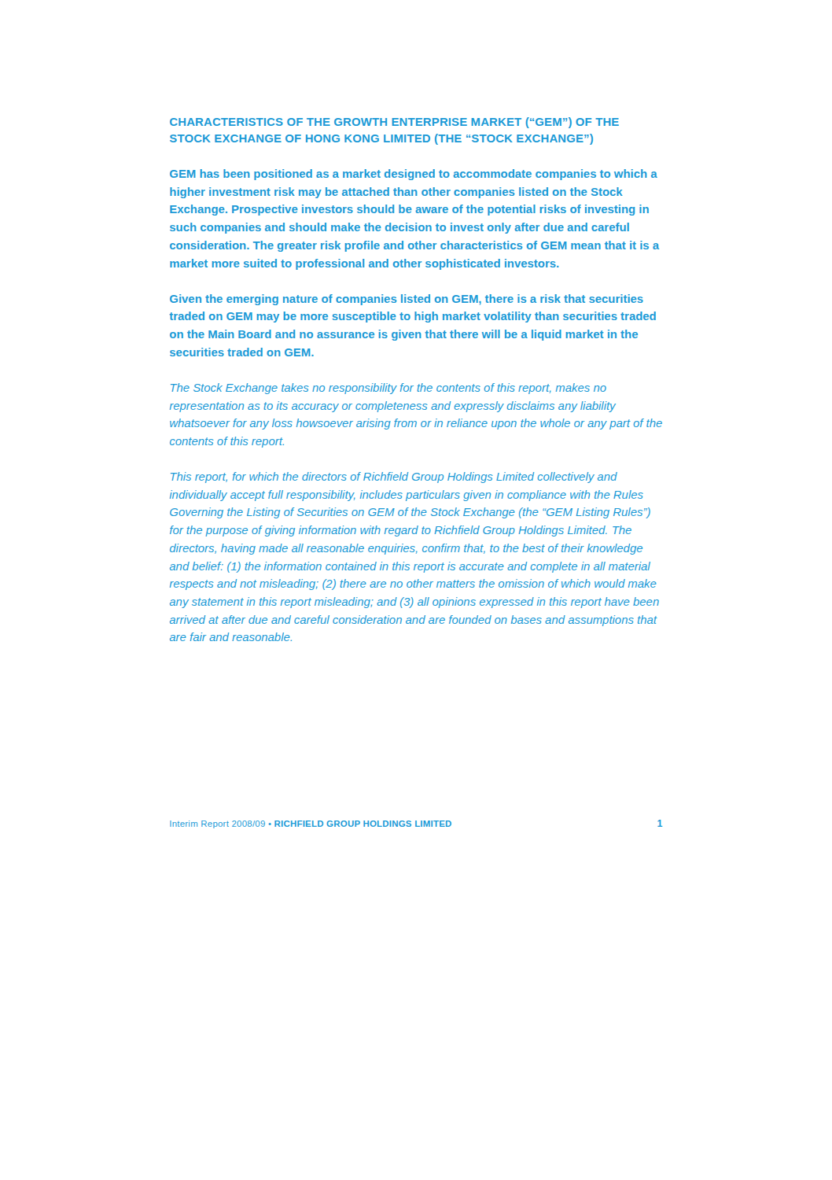Characteristics of the Growth Enterprise Market (“GEM”) of The Stock Exchange of Hong Kong Limited (the “Stock Exchange”)
GEM has been positioned as a market designed to accommodate companies to which a higher investment risk may be attached than other companies listed on the Stock Exchange. Prospective investors should be aware of the potential risks of investing in such companies and should make the decision to invest only after due and careful consideration. The greater risk profile and other characteristics of GEM mean that it is a market more suited to professional and other sophisticated investors.
Given the emerging nature of companies listed on GEM, there is a risk that securities traded on GEM may be more susceptible to high market volatility than securities traded on the Main Board and no assurance is given that there will be a liquid market in the securities traded on GEM.
The Stock Exchange takes no responsibility for the contents of this report, makes no representation as to its accuracy or completeness and expressly disclaims any liability whatsoever for any loss howsoever arising from or in reliance upon the whole or any part of the contents of this report.
This report, for which the directors of Richfield Group Holdings Limited collectively and individually accept full responsibility, includes particulars given in compliance with the Rules Governing the Listing of Securities on GEM of the Stock Exchange (the “GEM Listing Rules”) for the purpose of giving information with regard to Richfield Group Holdings Limited. The directors, having made all reasonable enquiries, confirm that, to the best of their knowledge and belief: (1) the information contained in this report is accurate and complete in all material respects and not misleading; (2) there are no other matters the omission of which would make any statement in this report misleading; and (3) all opinions expressed in this report have been arrived at after due and careful consideration and are founded on bases and assumptions that are fair and reasonable.
Interim Report 2008/09 • RICHFIELD GROUP HOLDINGS LIMITED
1